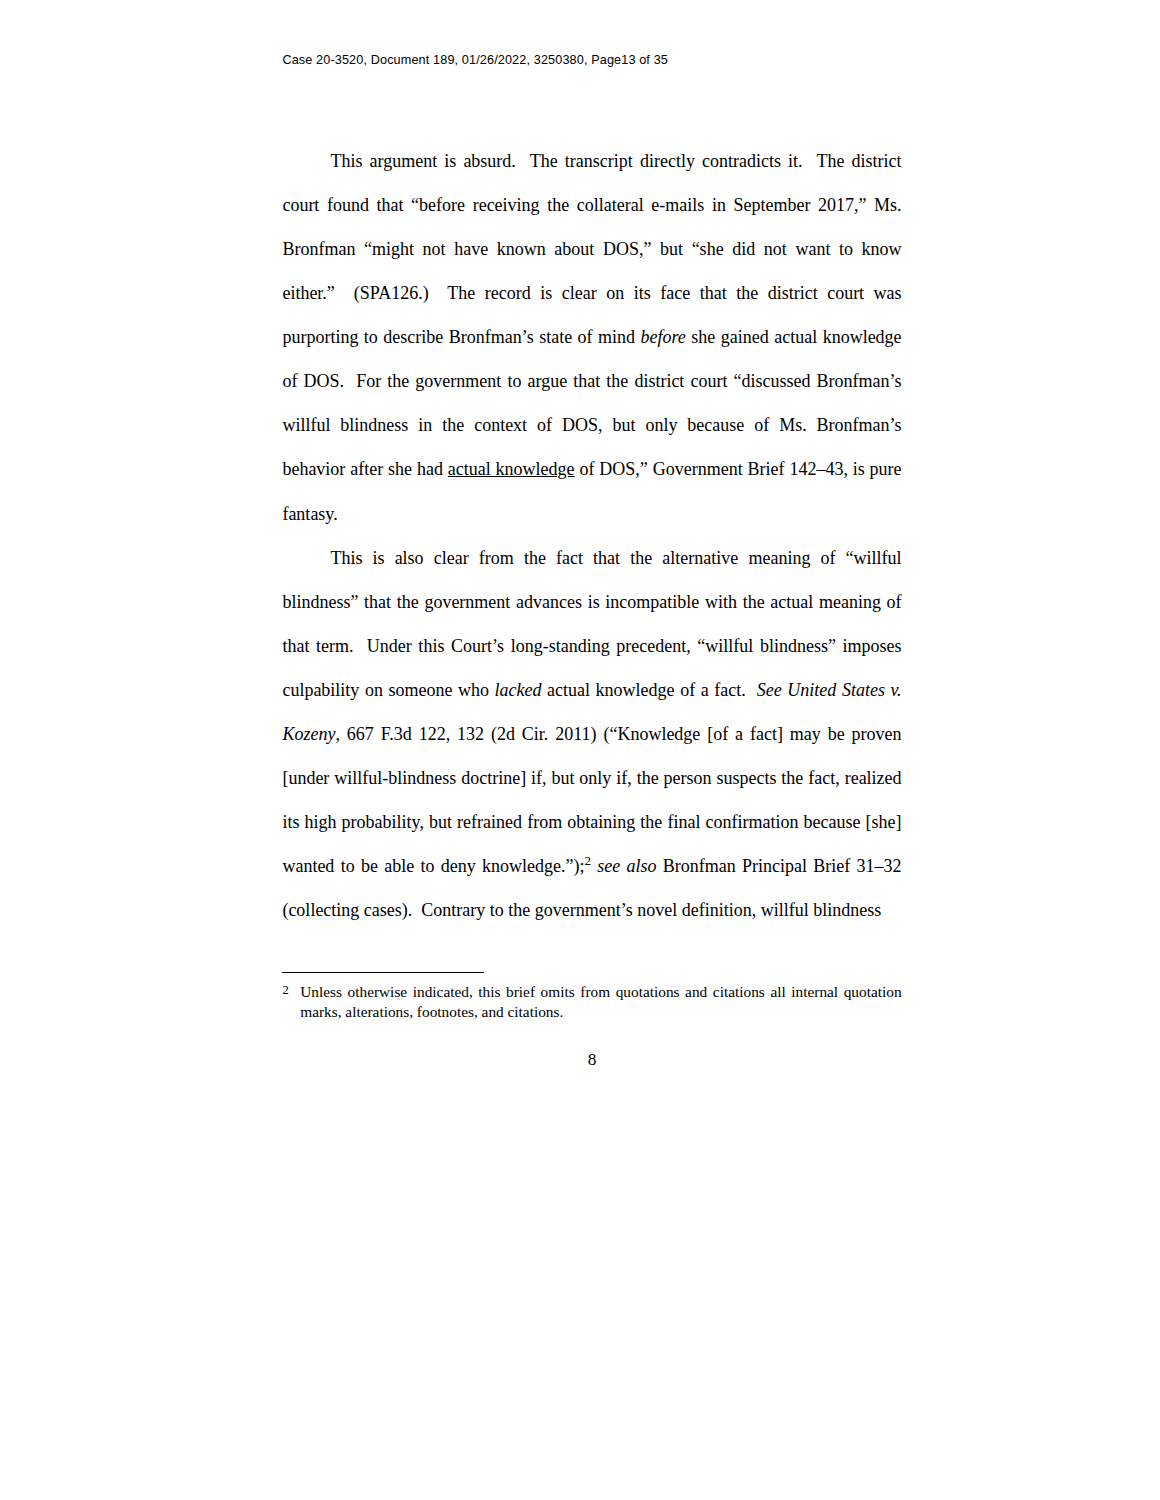Case 20-3520, Document 189, 01/26/2022, 3250380, Page13 of 35
This argument is absurd. The transcript directly contradicts it. The district court found that “before receiving the collateral e-mails in September 2017,” Ms. Bronfman “might not have known about DOS,” but “she did not want to know either.” (SPA126.) The record is clear on its face that the district court was purporting to describe Bronfman’s state of mind before she gained actual knowledge of DOS. For the government to argue that the district court “discussed Bronfman’s willful blindness in the context of DOS, but only because of Ms. Bronfman’s behavior after she had actual knowledge of DOS,” Government Brief 142–43, is pure fantasy.
This is also clear from the fact that the alternative meaning of “willful blindness” that the government advances is incompatible with the actual meaning of that term. Under this Court’s long-standing precedent, “willful blindness” imposes culpability on someone who lacked actual knowledge of a fact. See United States v. Kozeny, 667 F.3d 122, 132 (2d Cir. 2011) (“Knowledge [of a fact] may be proven [under willful-blindness doctrine] if, but only if, the person suspects the fact, realized its high probability, but refrained from obtaining the final confirmation because [she] wanted to be able to deny knowledge.”);2 see also Bronfman Principal Brief 31–32 (collecting cases). Contrary to the government’s novel definition, willful blindness
2
Unless otherwise indicated, this brief omits from quotations and citations all internal quotation marks, alterations, footnotes, and citations.
8